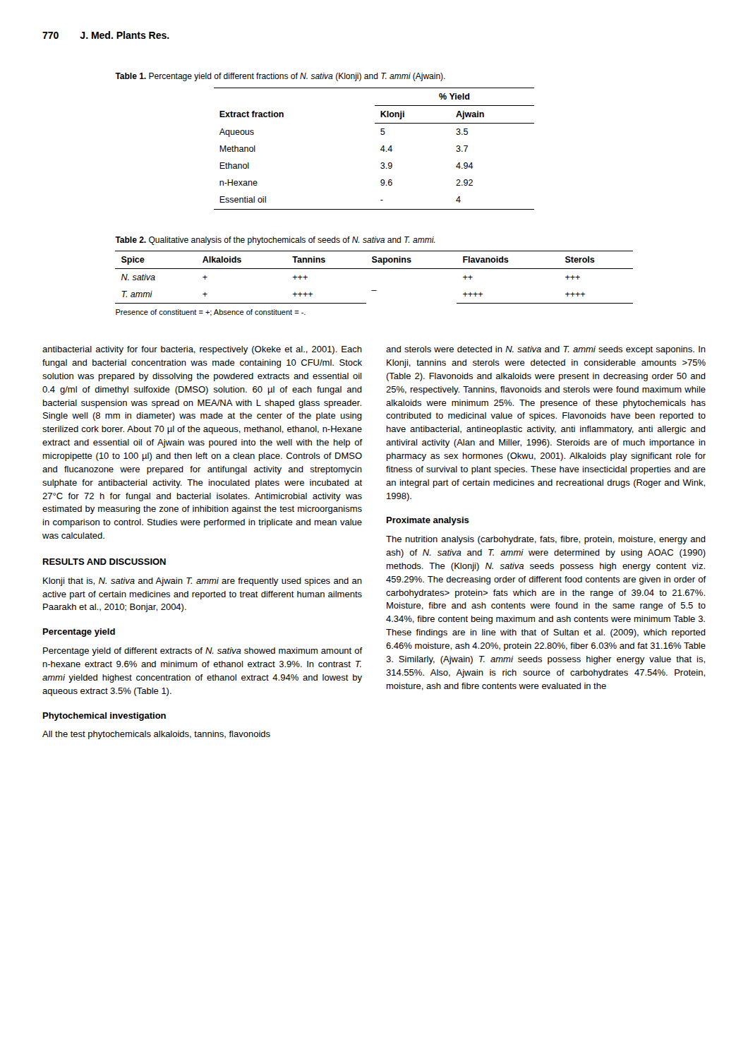770 J. Med. Plants Res.
Table 1. Percentage yield of different fractions of N. sativa (Klonji) and T. ammi (Ajwain).
| Extract fraction | % Yield |
| --- | --- |
| Klonji | Ajwain |
| Aqueous | 5 | 3.5 |
| Methanol | 4.4 | 3.7 |
| Ethanol | 3.9 | 4.94 |
| n-Hexane | 9.6 | 2.92 |
| Essential oil | - | 4 |
Table 2. Qualitative analysis of the phytochemicals of seeds of N. sativa and T. ammi.
| Spice | Alkaloids | Tannins | Saponins | Flavanoids | Sterols |
| --- | --- | --- | --- | --- | --- |
| N. sativa | + | +++ | _ | ++ | +++ |
| T. ammi | + | ++++ | ++++ | ++++ |
Presence of constituent = +; Absence of constituent = -.
antibacterial activity for four bacteria, respectively (Okeke et al., 2001). Each fungal and bacterial concentration was made containing 10 CFU/ml. Stock solution was prepared by dissolving the powdered extracts and essential oil 0.4 g/ml of dimethyl sulfoxide (DMSO) solution. 60 µl of each fungal and bacterial suspension was spread on MEA/NA with L shaped glass spreader. Single well (8 mm in diameter) was made at the center of the plate using sterilized cork borer. About 70 µl of the aqueous, methanol, ethanol, n-Hexane extract and essential oil of Ajwain was poured into the well with the help of micropipette (10 to 100 µl) and then left on a clean place. Controls of DMSO and flucanozone were prepared for antifungal activity and streptomycin sulphate for antibacterial activity. The inoculated plates were incubated at 27°C for 72 h for fungal and bacterial isolates. Antimicrobial activity was estimated by measuring the zone of inhibition against the test microorganisms in comparison to control. Studies were performed in triplicate and mean value was calculated.
RESULTS AND DISCUSSION
Klonji that is, N. sativa and Ajwain T. ammi are frequently used spices and an active part of certain medicines and reported to treat different human ailments Paarakh et al., 2010; Bonjar, 2004).
Percentage yield
Percentage yield of different extracts of N. sativa showed maximum amount of n-hexane extract 9.6% and minimum of ethanol extract 3.9%. In contrast T. ammi yielded highest concentration of ethanol extract 4.94% and lowest by aqueous extract 3.5% (Table 1).
Phytochemical investigation
All the test phytochemicals alkaloids, tannins, flavonoids
and sterols were detected in N. sativa and T. ammi seeds except saponins. In Klonji, tannins and sterols were detected in considerable amounts >75% (Table 2). Flavonoids and alkaloids were present in decreasing order 50 and 25%, respectively. Tannins, flavonoids and sterols were found maximum while alkaloids were minimum 25%. The presence of these phytochemicals has contributed to medicinal value of spices. Flavonoids have been reported to have antibacterial, antineoplastic activity, anti inflammatory, anti allergic and antiviral activity (Alan and Miller, 1996). Steroids are of much importance in pharmacy as sex hormones (Okwu, 2001). Alkaloids play significant role for fitness of survival to plant species. These have insecticidal properties and are an integral part of certain medicines and recreational drugs (Roger and Wink, 1998).
Proximate analysis
The nutrition analysis (carbohydrate, fats, fibre, protein, moisture, energy and ash) of N. sativa and T. ammi were determined by using AOAC (1990) methods. The (Klonji) N. sativa seeds possess high energy content viz. 459.29%. The decreasing order of different food contents are given in order of carbohydrates> protein> fats which are in the range of 39.04 to 21.67%. Moisture, fibre and ash contents were found in the same range of 5.5 to 4.34%, fibre content being maximum and ash contents were minimum Table 3. These findings are in line with that of Sultan et al. (2009), which reported 6.46% moisture, ash 4.20%, protein 22.80%, fiber 6.03% and fat 31.16% Table 3. Similarly, (Ajwain) T. ammi seeds possess higher energy value that is, 314.55%. Also, Ajwain is rich source of carbohydrates 47.54%. Protein, moisture, ash and fibre contents were evaluated in the